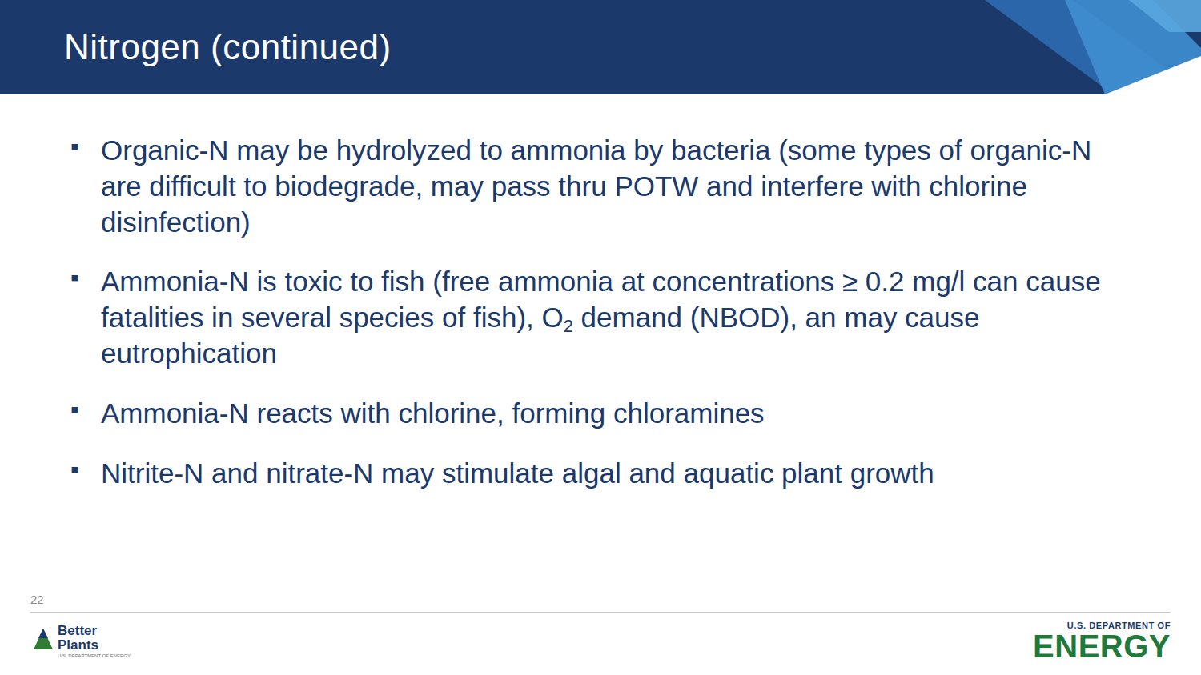Nitrogen (continued)
Organic-N may be hydrolyzed to ammonia by bacteria (some types of organic-N are difficult to biodegrade, may pass thru POTW and interfere with chlorine disinfection)
Ammonia-N is toxic to fish (free ammonia at concentrations ≥ 0.2 mg/l can cause fatalities in several species of fish), O2 demand (NBOD), an may cause eutrophication
Ammonia-N reacts with chlorine, forming chloramines
Nitrite-N and nitrate-N may stimulate algal and aquatic plant growth
22
Better Plants U.S. DEPARTMENT OF ENERGY
U.S. DEPARTMENT OF
ENERGY